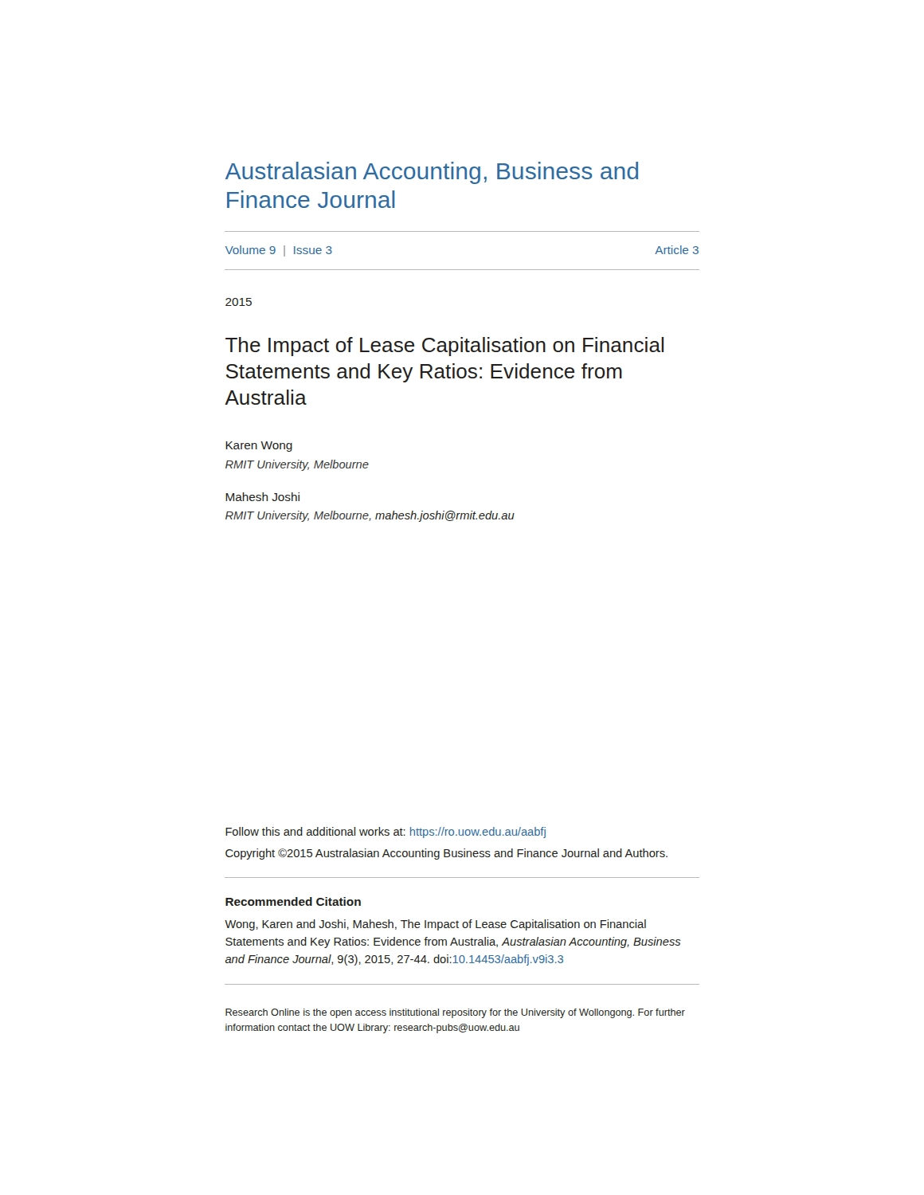Australasian Accounting, Business and Finance Journal
Volume 9|Issue 3
Article 3
2015
The Impact of Lease Capitalisation on Financial Statements and Key Ratios: Evidence from Australia
Karen Wong
RMIT University, Melbourne
Mahesh Joshi
RMIT University, Melbourne, mahesh.joshi@rmit.edu.au
Follow this and additional works at: https://ro.uow.edu.au/aabfj
Copyright ©2015 Australasian Accounting Business and Finance Journal and Authors.
Recommended Citation
Wong, Karen and Joshi, Mahesh, The Impact of Lease Capitalisation on Financial Statements and Key Ratios: Evidence from Australia, Australasian Accounting, Business and Finance Journal, 9(3), 2015, 27-44. doi:10.14453/aabfj.v9i3.3
Research Online is the open access institutional repository for the University of Wollongong. For further information contact the UOW Library: research-pubs@uow.edu.au